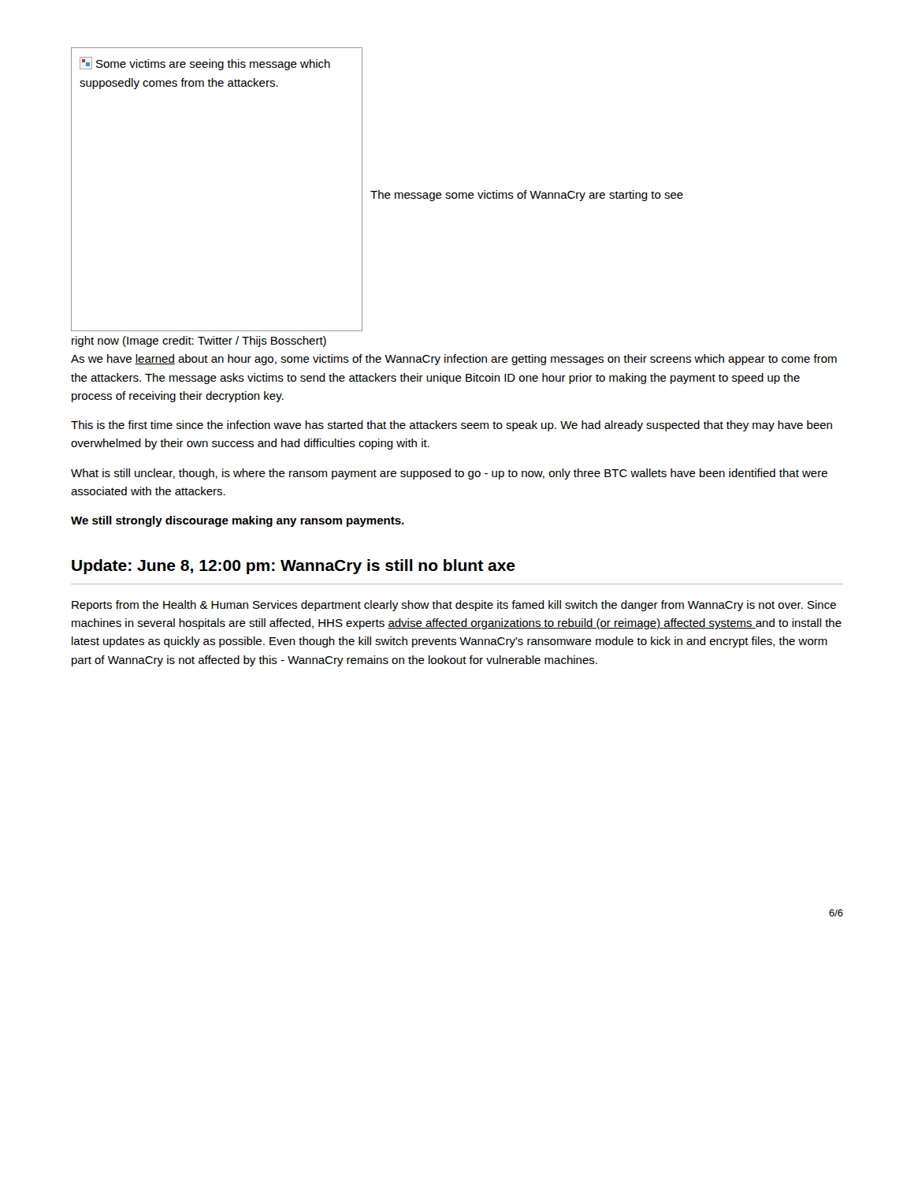Some victims are seeing this message which supposedly comes from the attackers.
The message some victims of WannaCry are starting to see
right now (Image credit: Twitter / Thijs Bosschert)
As we have learned about an hour ago, some victims of the WannaCry infection are getting messages on their screens which appear to come from the attackers. The message asks victims to send the attackers their unique Bitcoin ID one hour prior to making the payment to speed up the process of receiving their decryption key.
This is the first time since the infection wave has started that the attackers seem to speak up. We had already suspected that they may have been overwhelmed by their own success and had difficulties coping with it.
What is still unclear, though, is where the ransom payment are supposed to go - up to now, only three BTC wallets have been identified that were associated with the attackers.
We still strongly discourage making any ransom payments.
Update: June 8, 12:00 pm: WannaCry is still no blunt axe
Reports from the Health & Human Services department clearly show that despite its famed kill switch the danger from WannaCry is not over. Since machines in several hospitals are still affected, HHS experts advise affected organizations to rebuild (or reimage) affected systems and to install the latest updates as quickly as possible. Even though the kill switch prevents WannaCry's ransomware module to kick in and encrypt files, the worm part of WannaCry is not affected by this - WannaCry remains on the lookout for vulnerable machines.
6/6